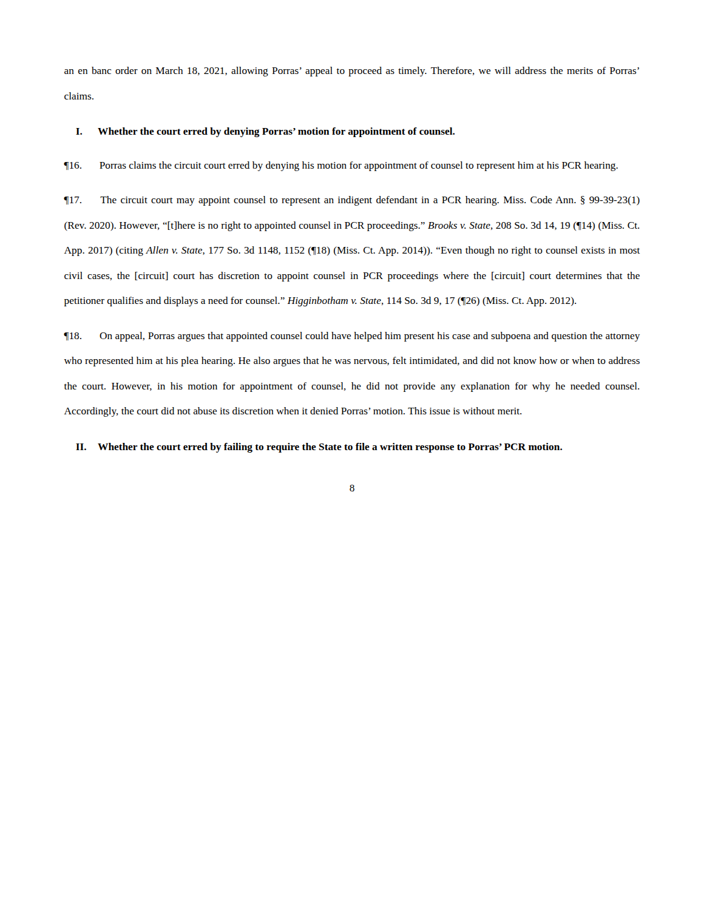an en banc order on March 18, 2021, allowing Porras’ appeal to proceed as timely. Therefore, we will address the merits of Porras’ claims.
I. Whether the court erred by denying Porras’ motion for appointment of counsel.
¶16. Porras claims the circuit court erred by denying his motion for appointment of counsel to represent him at his PCR hearing.
¶17. The circuit court may appoint counsel to represent an indigent defendant in a PCR hearing. Miss. Code Ann. § 99-39-23(1) (Rev. 2020). However, “[t]here is no right to appointed counsel in PCR proceedings.” Brooks v. State, 208 So. 3d 14, 19 (¶14) (Miss. Ct. App. 2017) (citing Allen v. State, 177 So. 3d 1148, 1152 (¶18) (Miss. Ct. App. 2014)). “Even though no right to counsel exists in most civil cases, the [circuit] court has discretion to appoint counsel in PCR proceedings where the [circuit] court determines that the petitioner qualifies and displays a need for counsel.” Higginbotham v. State, 114 So. 3d 9, 17 (¶26) (Miss. Ct. App. 2012).
¶18. On appeal, Porras argues that appointed counsel could have helped him present his case and subpoena and question the attorney who represented him at his plea hearing. He also argues that he was nervous, felt intimidated, and did not know how or when to address the court. However, in his motion for appointment of counsel, he did not provide any explanation for why he needed counsel. Accordingly, the court did not abuse its discretion when it denied Porras’ motion. This issue is without merit.
II. Whether the court erred by failing to require the State to file a written response to Porras’ PCR motion.
8